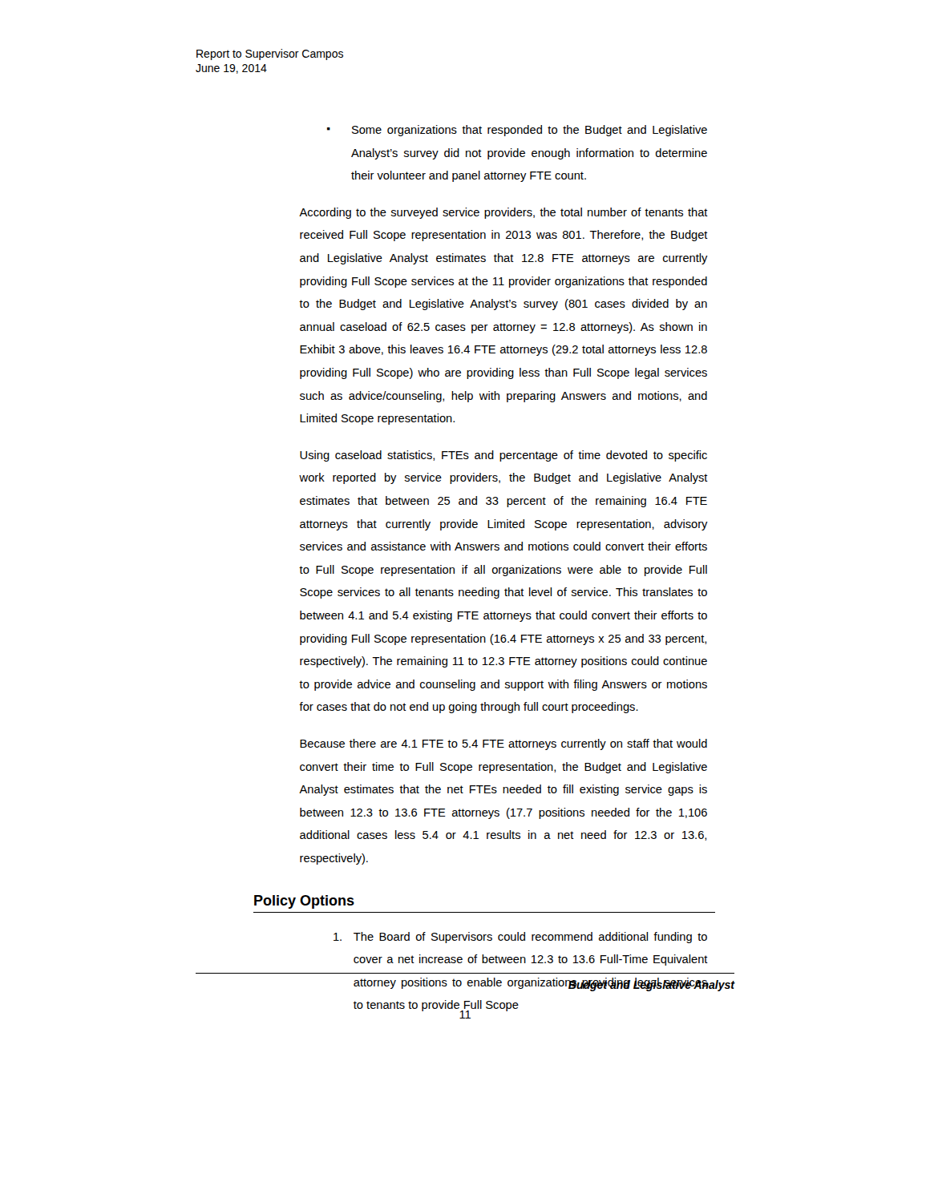Report to Supervisor Campos
June 19, 2014
▪
Some organizations that responded to the Budget and Legislative Analyst’s survey did not provide enough information to determine their volunteer and panel attorney FTE count.
According to the surveyed service providers, the total number of tenants that received Full Scope representation in 2013 was 801. Therefore, the Budget and Legislative Analyst estimates that 12.8 FTE attorneys are currently providing Full Scope services at the 11 provider organizations that responded to the Budget and Legislative Analyst’s survey (801 cases divided by an annual caseload of 62.5 cases per attorney = 12.8 attorneys). As shown in Exhibit 3 above, this leaves 16.4 FTE attorneys (29.2 total attorneys less 12.8 providing Full Scope) who are providing less than Full Scope legal services such as advice/counseling, help with preparing Answers and motions, and Limited Scope representation.
Using caseload statistics, FTEs and percentage of time devoted to specific work reported by service providers, the Budget and Legislative Analyst estimates that between 25 and 33 percent of the remaining 16.4 FTE attorneys that currently provide Limited Scope representation, advisory services and assistance with Answers and motions could convert their efforts to Full Scope representation if all organizations were able to provide Full Scope services to all tenants needing that level of service. This translates to between 4.1 and 5.4 existing FTE attorneys that could convert their efforts to providing Full Scope representation (16.4 FTE attorneys x 25 and 33 percent, respectively). The remaining 11 to 12.3 FTE attorney positions could continue to provide advice and counseling and support with filing Answers or motions for cases that do not end up going through full court proceedings.
Because there are 4.1 FTE to 5.4 FTE attorneys currently on staff that would convert their time to Full Scope representation, the Budget and Legislative Analyst estimates that the net FTEs needed to fill existing service gaps is between 12.3 to 13.6 FTE attorneys (17.7 positions needed for the 1,106 additional cases less 5.4 or 4.1 results in a net need for 12.3 or 13.6, respectively).
Policy Options
The Board of Supervisors could recommend additional funding to cover a net increase of between 12.3 to 13.6 Full-Time Equivalent attorney positions to enable organizations providing legal services to tenants to provide Full Scope
Budget and Legislative Analyst
11